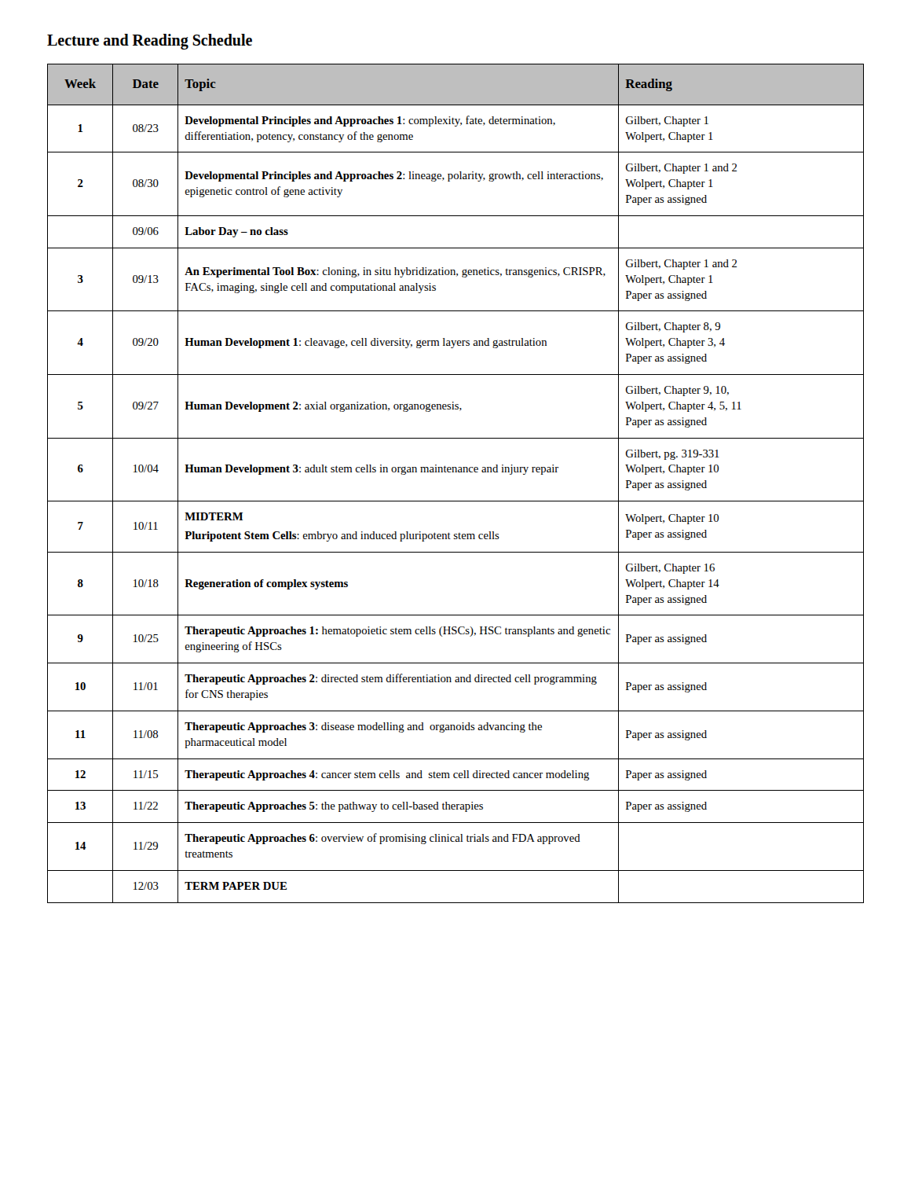Lecture and Reading Schedule
| Week | Date | Topic | Reading |
| --- | --- | --- | --- |
| 1 | 08/23 | Developmental Principles and Approaches 1 : complexity, fate, determination, differentiation, potency, constancy of the genome | Gilbert, Chapter 1 Wolpert, Chapter 1 |
| 2 | 08/30 | Developmental Principles and Approaches 2 : lineage, polarity, growth, cell interactions, epigenetic control of gene activity | Gilbert, Chapter 1 and 2 Wolpert, Chapter 1 Paper as assigned |
| | 09/06 | Labor Day – no class | |
| 3 | 09/13 | An Experimental Tool Box : cloning, in situ hybridization, genetics, transgenics, CRISPR, FACs, imaging, single cell and computational analysis | Gilbert, Chapter 1 and 2 Wolpert, Chapter 1 Paper as assigned |
| 4 | 09/20 | Human Development 1 : cleavage, cell diversity, germ layers and gastrulation | Gilbert, Chapter 8, 9 Wolpert, Chapter 3, 4 Paper as assigned |
| 5 | 09/27 | Human Development 2 : axial organization, organogenesis, | Gilbert, Chapter 9, 10, Wolpert, Chapter 4, 5, 11 Paper as assigned |
| 6 | 10/04 | Human Development 3 : adult stem cells in organ maintenance and injury repair | Gilbert, pg. 319-331 Wolpert, Chapter 10 Paper as assigned |
| 7 | 10/11 | MIDTERM Pluripotent Stem Cells : embryo and induced pluripotent stem cells | Wolpert, Chapter 10 Paper as assigned |
| 8 | 10/18 | Regeneration of complex systems | Gilbert, Chapter 16 Wolpert, Chapter 14 Paper as assigned |
| 9 | 10/25 | Therapeutic Approaches 1: hematopoietic stem cells (HSCs), HSC transplants and genetic engineering of HSCs | Paper as assigned |
| 10 | 11/01 | Therapeutic Approaches 2 : directed stem differentiation and directed cell programming for CNS therapies | Paper as assigned |
| 11 | 11/08 | Therapeutic Approaches 3 : disease modelling and organoids advancing the pharmaceutical model | Paper as assigned |
| 12 | 11/15 | Therapeutic Approaches 4 : cancer stem cells and stem cell directed cancer modeling | Paper as assigned |
| 13 | 11/22 | Therapeutic Approaches 5 : the pathway to cell-based therapies | Paper as assigned |
| 14 | 11/29 | Therapeutic Approaches 6 : overview of promising clinical trials and FDA approved treatments | |
| | 12/03 | TERM PAPER DUE | |